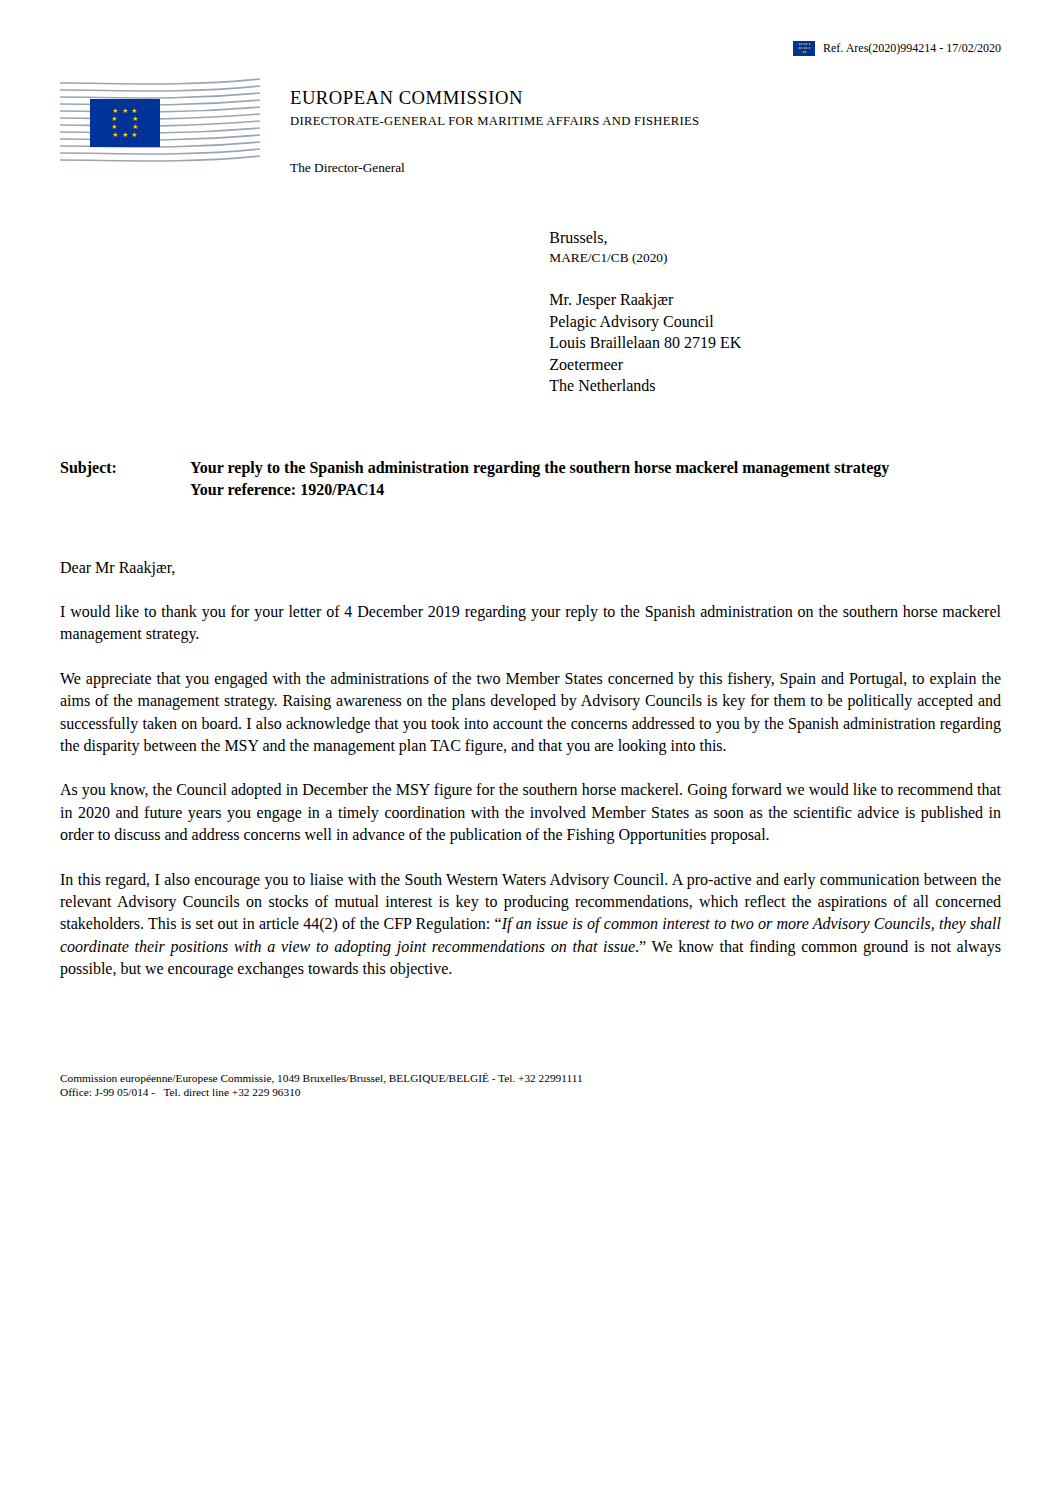Ref. Ares(2020)994214 - 17/02/2020
★ ★ ★
★ ★
★ ★
★ ★ ★
EUROPEAN COMMISSION
DIRECTORATE-GENERAL FOR MARITIME AFFAIRS AND FISHERIES
The Director-General
Brussels,
MARE/C1/CB (2020)
Mr. Jesper Raakjær
Pelagic Advisory Council
Louis Braillelaan 80 2719 EK
Zoetermeer
The Netherlands
Subject:
Your reply to the Spanish administration regarding the southern horse mackerel management strategy
Your reference: 1920/PAC14
Dear Mr Raakjær,
I would like to thank you for your letter of 4 December 2019 regarding your reply to the Spanish administration on the southern horse mackerel management strategy.
We appreciate that you engaged with the administrations of the two Member States concerned by this fishery, Spain and Portugal, to explain the aims of the management strategy. Raising awareness on the plans developed by Advisory Councils is key for them to be politically accepted and successfully taken on board. I also acknowledge that you took into account the concerns addressed to you by the Spanish administration regarding the disparity between the MSY and the management plan TAC figure, and that you are looking into this.
As you know, the Council adopted in December the MSY figure for the southern horse mackerel. Going forward we would like to recommend that in 2020 and future years you engage in a timely coordination with the involved Member States as soon as the scientific advice is published in order to discuss and address concerns well in advance of the publication of the Fishing Opportunities proposal.
In this regard, I also encourage you to liaise with the South Western Waters Advisory Council. A pro-active and early communication between the relevant Advisory Councils on stocks of mutual interest is key to producing recommendations, which reflect the aspirations of all concerned stakeholders. This is set out in article 44(2) of the CFP Regulation: “If an issue is of common interest to two or more Advisory Councils, they shall coordinate their positions with a view to adopting joint recommendations on that issue.” We know that finding common ground is not always possible, but we encourage exchanges towards this objective.
Commission européenne/Europese Commissie, 1049 Bruxelles/Brussel, BELGIQUE/BELGIË - Tel. +32 22991111
Office: J-99 05/014 - Tel. direct line +32 229 96310